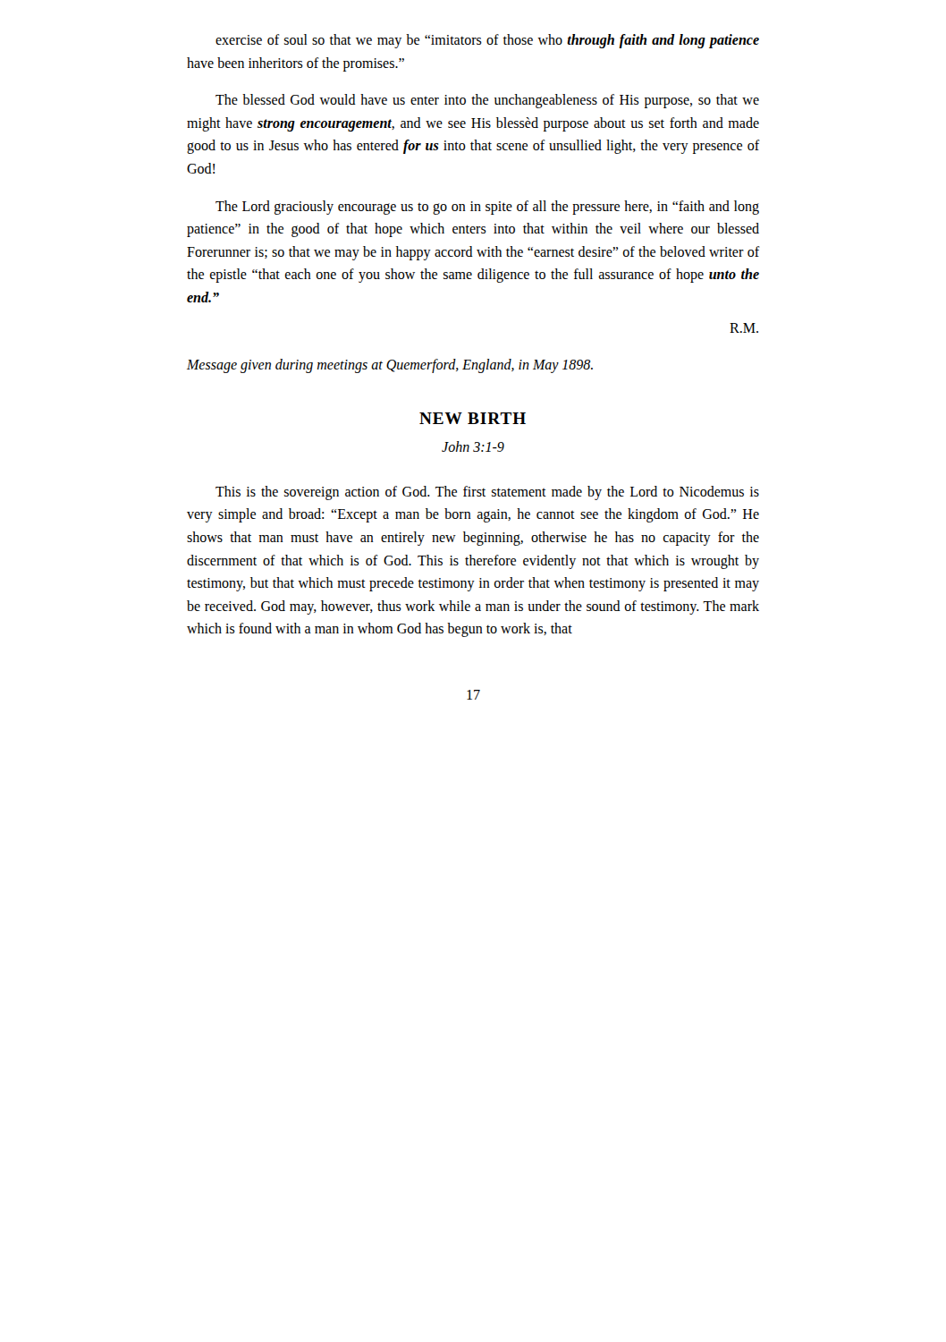exercise of soul so that we may be “imitators of those who through faith and long patience have been inheritors of the promises.”
The blessed God would have us enter into the unchangeableness of His purpose, so that we might have strong encouragement, and we see His blessèd purpose about us set forth and made good to us in Jesus who has entered for us into that scene of unsullied light, the very presence of God!
The Lord graciously encourage us to go on in spite of all the pressure here, in “faith and long patience” in the good of that hope which enters into that within the veil where our blessed Forerunner is; so that we may be in happy accord with the “earnest desire” of the beloved writer of the epistle “that each one of you show the same diligence to the full assurance of hope unto the end.”
R.M.
Message given during meetings at Quemerford, England, in May 1898.
New Birth
John 3:1-9
This is the sovereign action of God. The first statement made by the Lord to Nicodemus is very simple and broad: “Except a man be born again, he cannot see the kingdom of God.” He shows that man must have an entirely new beginning, otherwise he has no capacity for the discernment of that which is of God. This is therefore evidently not that which is wrought by testimony, but that which must precede testimony in order that when testimony is presented it may be received. God may, however, thus work while a man is under the sound of testimony. The mark which is found with a man in whom God has begun to work is, that
17